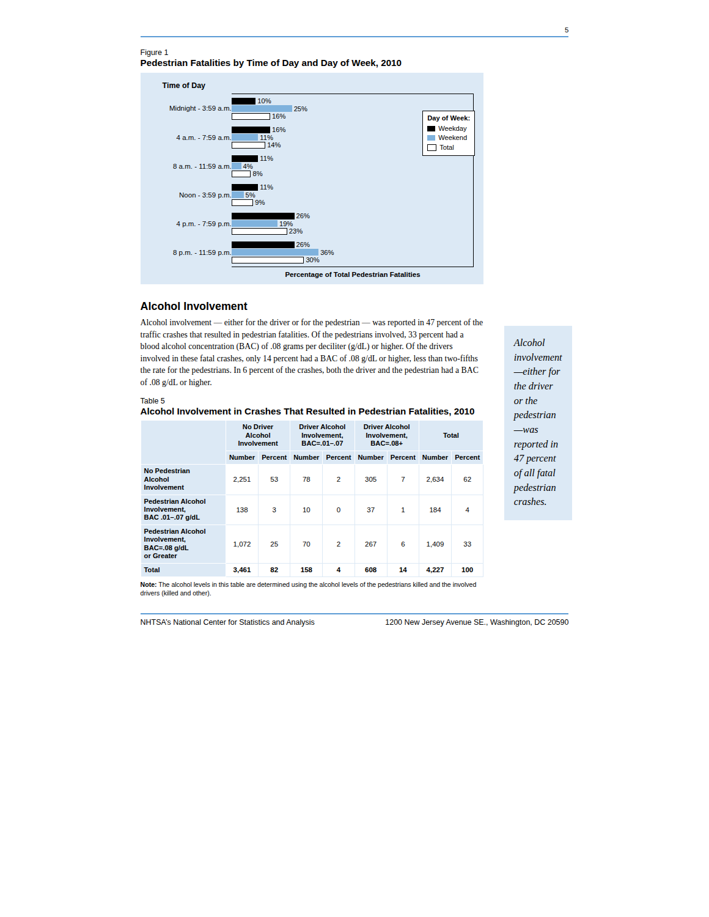5
Figure 1
Pedestrian Fatalities by Time of Day and Day of Week, 2010
Time of Day
Day of Week:
Weekday
Weekend
Total
| Midnight - 3:59 a.m. | 10% 25% 16% |
| 4 a.m. - 7:59 a.m. | 16% 11% 14% |
| 8 a.m. - 11:59 a.m. | 11% 4% 8% |
| Noon - 3:59 p.m. | 11% 5% 9% |
| 4 p.m. - 7:59 p.m. | 26% 19% 23% |
| 8 p.m. - 11:59 p.m. | 26% 36% 30% |
Percentage of Total Pedestrian Fatalities
Alcohol Involvement
Alcohol involvement — either for the driver or for the pedestrian — was reported in 47 percent of the traffic crashes that resulted in pedestrian fatalities. Of the pedestrians involved, 33 percent had a blood alcohol concentration (BAC) of .08 grams per deciliter (g/dL) or higher. Of the drivers involved in these fatal crashes, only 14 percent had a BAC of .08 g/dL or higher, less than two-fifths the rate for the pedestrians. In 6 percent of the crashes, both the driver and the pedestrian had a BAC of .08 g/dL or higher.
Table 5
Alcohol Involvement in Crashes That Resulted in Pedestrian Fatalities, 2010
| | No Driver Alcohol Involvement | Driver Alcohol Involvement, BAC=.01–.07 | Driver Alcohol Involvement, BAC=.08+ | Total |
| --- | --- | --- | --- | --- |
| Number | Percent | Number | Percent | Number | Percent | Number | Percent |
| No Pedestrian Alcohol Involvement | 2,251 | 53 | 78 | 2 | 305 | 7 | 2,634 | 62 |
| Pedestrian Alcohol Involvement, BAC .01–.07 g/dL | 138 | 3 | 10 | 0 | 37 | 1 | 184 | 4 |
| Pedestrian Alcohol Involvement, BAC=.08 g/dL or Greater | 1,072 | 25 | 70 | 2 | 267 | 6 | 1,409 | 33 |
| Total | 3,461 | 82 | 158 | 4 | 608 | 14 | 4,227 | 100 |
Note: The alcohol levels in this table are determined using the alcohol levels of the pedestrians killed and the involved drivers (killed and other).
Alcohol involvement—either for the driver or the pedestrian—was reported in 47 percent of all fatal pedestrian crashes.
NHTSA’s National Center for Statistics and Analysis 1200 New Jersey Avenue SE., Washington, DC 20590